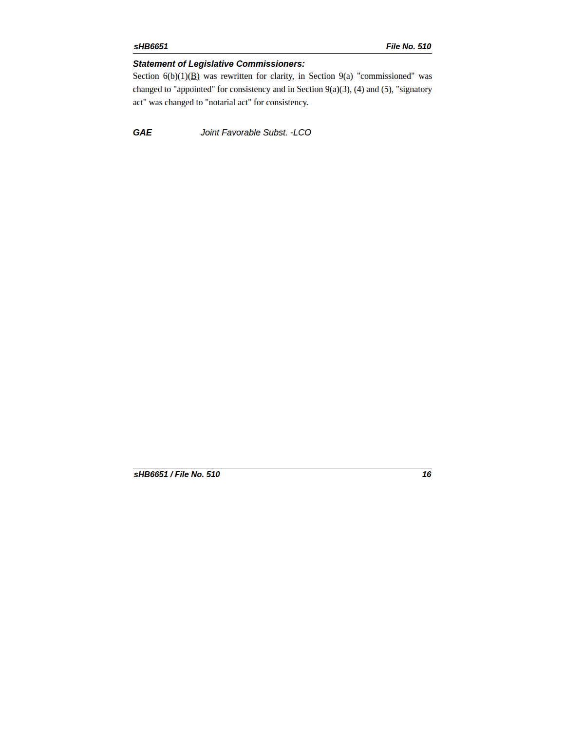sHB6651
File No. 510
Statement of Legislative Commissioners:
Section 6(b)(1)(B) was rewritten for clarity, in Section 9(a) "commissioned" was changed to "appointed" for consistency and in Section 9(a)(3), (4) and (5), "signatory act" was changed to "notarial act" for consistency.
GAE Joint Favorable Subst. -LCO
sHB6651 / File No. 510
16